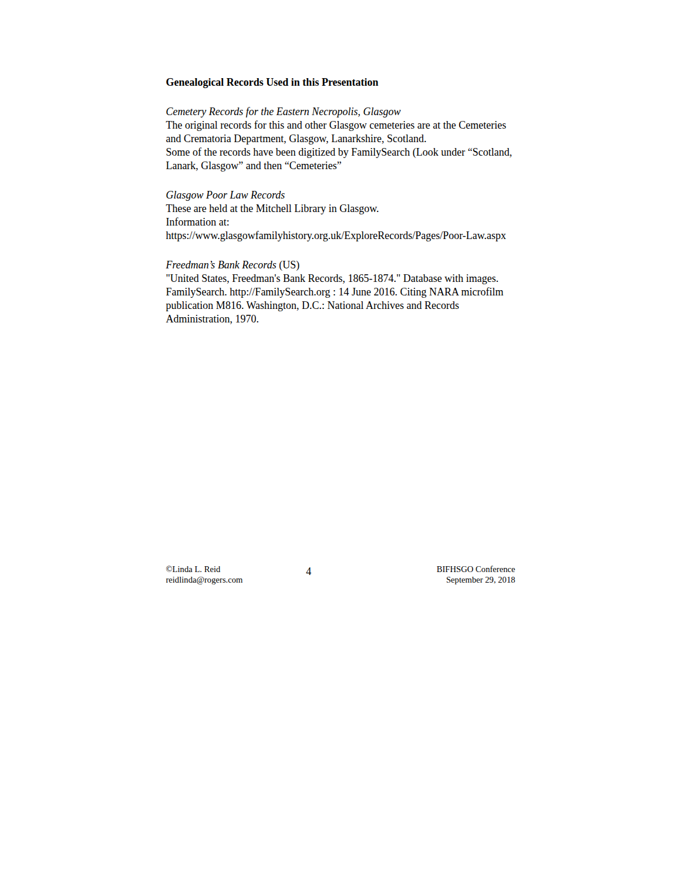Genealogical Records Used in this Presentation
Cemetery Records for the Eastern Necropolis, Glasgow
The original records for this and other Glasgow cemeteries are at the Cemeteries and Crematoria Department, Glasgow, Lanarkshire, Scotland.
Some of the records have been digitized by FamilySearch (Look under “Scotland, Lanark, Glasgow” and then “Cemeteries”
Glasgow Poor Law Records
These are held at the Mitchell Library in Glasgow.
Information at: https://www.glasgowfamilyhistory.org.uk/ExploreRecords/Pages/Poor-Law.aspx
Freedman’s Bank Records (US)
"United States, Freedman's Bank Records, 1865-1874." Database with images. FamilySearch. http://FamilySearch.org : 14 June 2016. Citing NARA microfilm publication M816. Washington, D.C.: National Archives and Records Administration, 1970.
©Linda L. Reid
reidlinda@rogers.com
4
BIFHSGO Conference
September 29, 2018